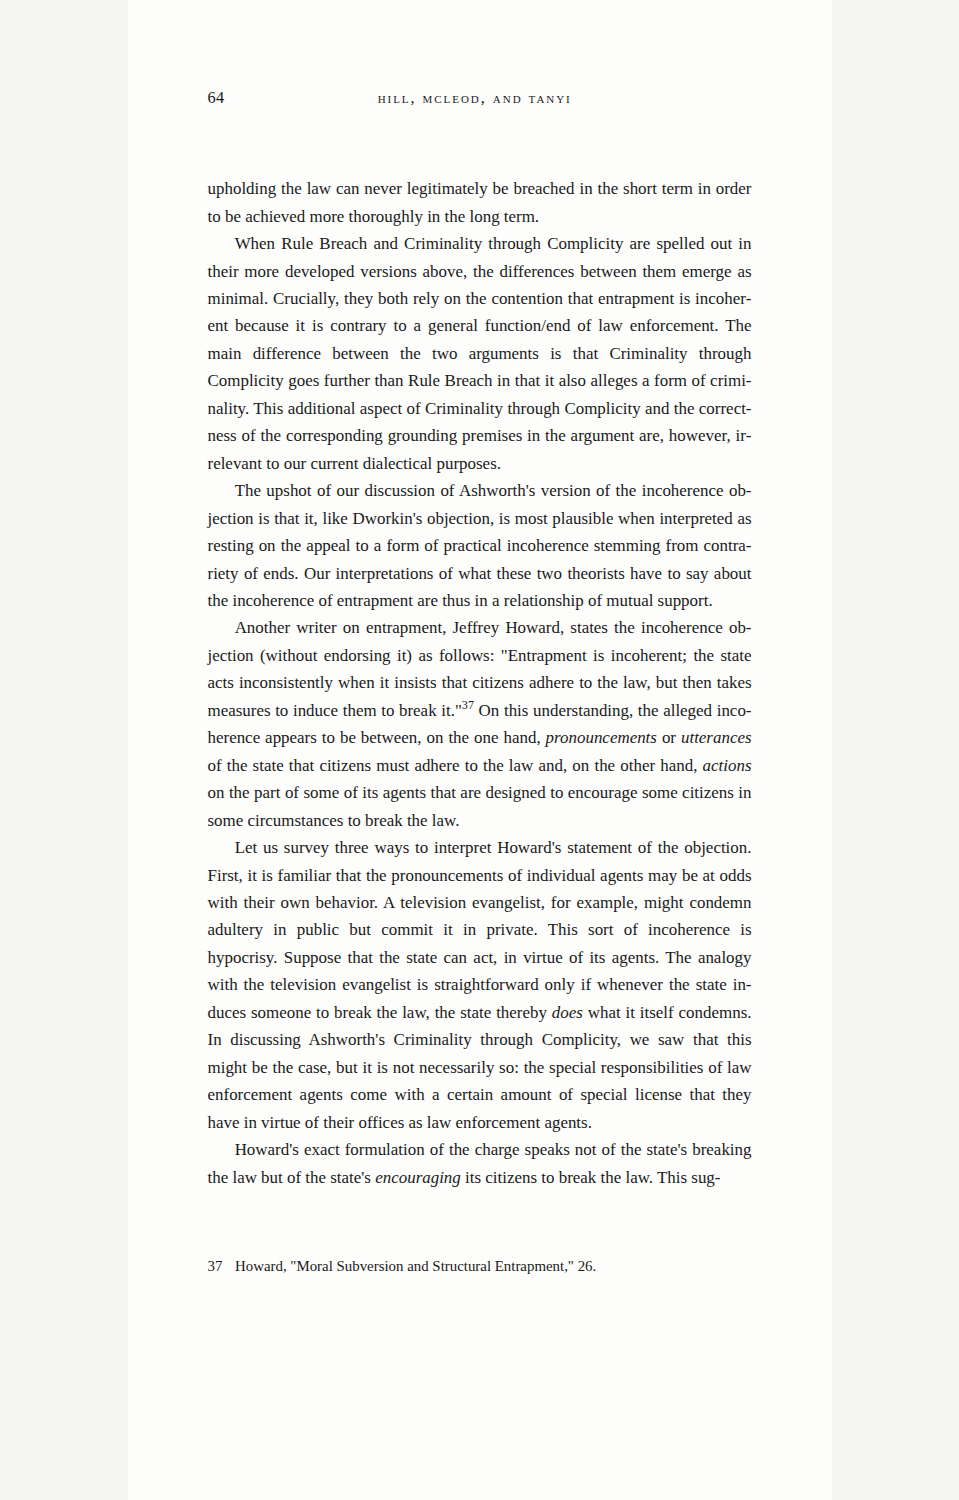64 Hill, McLeod, and Tanyi
upholding the law can never legitimately be breached in the short term in order to be achieved more thoroughly in the long term.
When Rule Breach and Criminality through Complicity are spelled out in their more developed versions above, the differences between them emerge as minimal. Crucially, they both rely on the contention that entrapment is incoherent because it is contrary to a general function/end of law enforcement. The main difference between the two arguments is that Criminality through Complicity goes further than Rule Breach in that it also alleges a form of criminality. This additional aspect of Criminality through Complicity and the correctness of the corresponding grounding premises in the argument are, however, irrelevant to our current dialectical purposes.
The upshot of our discussion of Ashworth's version of the incoherence objection is that it, like Dworkin's objection, is most plausible when interpreted as resting on the appeal to a form of practical incoherence stemming from contrariety of ends. Our interpretations of what these two theorists have to say about the incoherence of entrapment are thus in a relationship of mutual support.
Another writer on entrapment, Jeffrey Howard, states the incoherence objection (without endorsing it) as follows: "Entrapment is incoherent; the state acts inconsistently when it insists that citizens adhere to the law, but then takes measures to induce them to break it."37 On this understanding, the alleged incoherence appears to be between, on the one hand, pronouncements or utterances of the state that citizens must adhere to the law and, on the other hand, actions on the part of some of its agents that are designed to encourage some citizens in some circumstances to break the law.
Let us survey three ways to interpret Howard's statement of the objection. First, it is familiar that the pronouncements of individual agents may be at odds with their own behavior. A television evangelist, for example, might condemn adultery in public but commit it in private. This sort of incoherence is hypocrisy. Suppose that the state can act, in virtue of its agents. The analogy with the television evangelist is straightforward only if whenever the state induces someone to break the law, the state thereby does what it itself condemns. In discussing Ashworth's Criminality through Complicity, we saw that this might be the case, but it is not necessarily so: the special responsibilities of law enforcement agents come with a certain amount of special license that they have in virtue of their offices as law enforcement agents.
Howard's exact formulation of the charge speaks not of the state's breaking the law but of the state's encouraging its citizens to break the law. This sug-
37 Howard, "Moral Subversion and Structural Entrapment," 26.